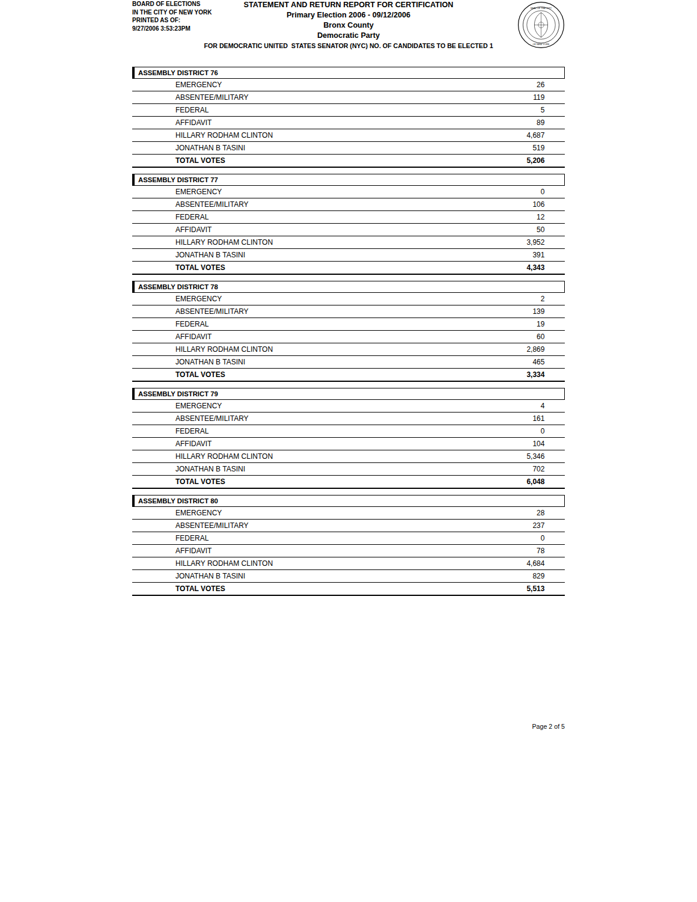BOARD OF ELECTIONS
IN THE CITY OF NEW YORK
PRINTED AS OF:
9/27/2006 3:53:23PM
STATEMENT AND RETURN REPORT FOR CERTIFICATION
Primary Election 2006 - 09/12/2006
Bronx County
Democratic Party
FOR DEMOCRATIC UNITED STATES SENATOR (NYC) NO. OF CANDIDATES TO BE ELECTED 1
SEAL OF THE CITY OF NEW YORK
ASSEMBLY DISTRICT 76
| EMERGENCY | 26 |
| ABSENTEE/MILITARY | 119 |
| FEDERAL | 5 |
| AFFIDAVIT | 89 |
| HILLARY RODHAM CLINTON | 4,687 |
| JONATHAN B TASINI | 519 |
| TOTAL VOTES | 5,206 |
ASSEMBLY DISTRICT 77
| EMERGENCY | 0 |
| ABSENTEE/MILITARY | 106 |
| FEDERAL | 12 |
| AFFIDAVIT | 50 |
| HILLARY RODHAM CLINTON | 3,952 |
| JONATHAN B TASINI | 391 |
| TOTAL VOTES | 4,343 |
ASSEMBLY DISTRICT 78
| EMERGENCY | 2 |
| ABSENTEE/MILITARY | 139 |
| FEDERAL | 19 |
| AFFIDAVIT | 60 |
| HILLARY RODHAM CLINTON | 2,869 |
| JONATHAN B TASINI | 465 |
| TOTAL VOTES | 3,334 |
ASSEMBLY DISTRICT 79
| EMERGENCY | 4 |
| ABSENTEE/MILITARY | 161 |
| FEDERAL | 0 |
| AFFIDAVIT | 104 |
| HILLARY RODHAM CLINTON | 5,346 |
| JONATHAN B TASINI | 702 |
| TOTAL VOTES | 6,048 |
ASSEMBLY DISTRICT 80
| EMERGENCY | 28 |
| ABSENTEE/MILITARY | 237 |
| FEDERAL | 0 |
| AFFIDAVIT | 78 |
| HILLARY RODHAM CLINTON | 4,684 |
| JONATHAN B TASINI | 829 |
| TOTAL VOTES | 5,513 |
Page 2 of 5